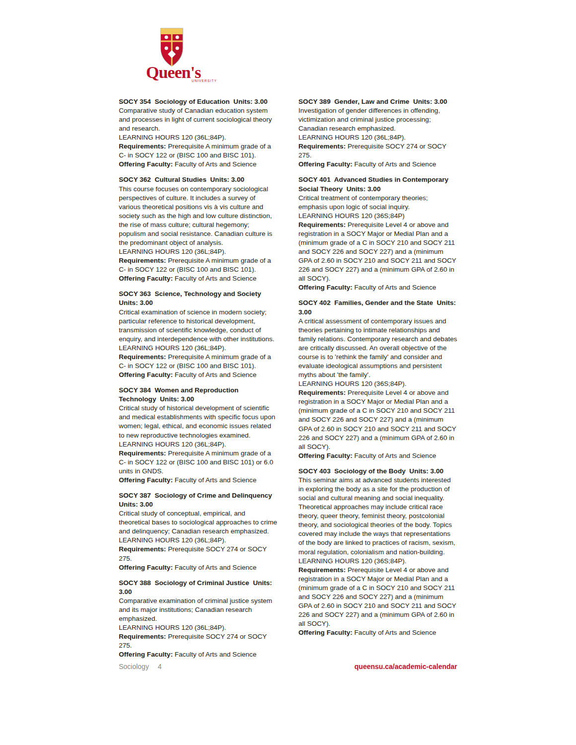Queen's UNIVERSITY
SOCY 354 Sociology of Education Units: 3.00
Comparative study of Canadian education system and processes in light of current sociological theory and research.
LEARNING HOURS 120 (36L;84P).
Requirements: Prerequisite A minimum grade of a C- in SOCY 122 or (BISC 100 and BISC 101).
Offering Faculty: Faculty of Arts and Science
SOCY 362 Cultural Studies Units: 3.00
This course focuses on contemporary sociological perspectives of culture. It includes a survey of various theoretical positions vis à vis culture and society such as the high and low culture distinction, the rise of mass culture; cultural hegemony; populism and social resistance. Canadian culture is the predominant object of analysis.
LEARNING HOURS 120 (36L;84P).
Requirements: Prerequisite A minimum grade of a C- in SOCY 122 or (BISC 100 and BISC 101).
Offering Faculty: Faculty of Arts and Science
SOCY 363 Science, Technology and Society Units: 3.00
Critical examination of science in modern society; particular reference to historical development, transmission of scientific knowledge, conduct of enquiry, and interdependence with other institutions.
LEARNING HOURS 120 (36L;84P).
Requirements: Prerequisite A minimum grade of a C- in SOCY 122 or (BISC 100 and BISC 101).
Offering Faculty: Faculty of Arts and Science
SOCY 384 Women and Reproduction Technology Units: 3.00
Critical study of historical development of scientific and medical establishments with specific focus upon women; legal, ethical, and economic issues related to new reproductive technologies examined.
LEARNING HOURS 120 (36L;84P).
Requirements: Prerequisite A minimum grade of a C- in SOCY 122 or (BISC 100 and BISC 101) or 6.0 units in GNDS.
Offering Faculty: Faculty of Arts and Science
SOCY 387 Sociology of Crime and Delinquency Units: 3.00
Critical study of conceptual, empirical, and theoretical bases to sociological approaches to crime and delinquency; Canadian research emphasized.
LEARNING HOURS 120 (36L;84P).
Requirements: Prerequisite SOCY 274 or SOCY 275.
Offering Faculty: Faculty of Arts and Science
SOCY 388 Sociology of Criminal Justice Units: 3.00
Comparative examination of criminal justice system and its major institutions; Canadian research emphasized.
LEARNING HOURS 120 (36L;84P).
Requirements: Prerequisite SOCY 274 or SOCY 275.
Offering Faculty: Faculty of Arts and Science
SOCY 389 Gender, Law and Crime Units: 3.00
Investigation of gender differences in offending, victimization and criminal justice processing; Canadian research emphasized.
LEARNING HOURS 120 (36L;84P).
Requirements: Prerequisite SOCY 274 or SOCY 275.
Offering Faculty: Faculty of Arts and Science
SOCY 401 Advanced Studies in Contemporary Social Theory Units: 3.00
Critical treatment of contemporary theories; emphasis upon logic of social inquiry.
LEARNING HOURS 120 (36S;84P)
Requirements: Prerequisite Level 4 or above and registration in a SOCY Major or Medial Plan and a (minimum grade of a C in SOCY 210 and SOCY 211 and SOCY 226 and SOCY 227) and a (minimum GPA of 2.60 in SOCY 210 and SOCY 211 and SOCY 226 and SOCY 227) and a (minimum GPA of 2.60 in all SOCY).
Offering Faculty: Faculty of Arts and Science
SOCY 402 Families, Gender and the State Units: 3.00
A critical assessment of contemporary issues and theories pertaining to intimate relationships and family relations. Contemporary research and debates are critically discussed. An overall objective of the course is to 'rethink the family' and consider and evaluate ideological assumptions and persistent myths about 'the family'.
LEARNING HOURS 120 (36S;84P).
Requirements: Prerequisite Level 4 or above and registration in a SOCY Major or Medial Plan and a (minimum grade of a C in SOCY 210 and SOCY 211 and SOCY 226 and SOCY 227) and a (minimum GPA of 2.60 in SOCY 210 and SOCY 211 and SOCY 226 and SOCY 227) and a (minimum GPA of 2.60 in all SOCY).
Offering Faculty: Faculty of Arts and Science
SOCY 403 Sociology of the Body Units: 3.00
This seminar aims at advanced students interested in exploring the body as a site for the production of social and cultural meaning and social inequality. Theoretical approaches may include critical race theory, queer theory, feminist theory, postcolonial theory, and sociological theories of the body. Topics covered may include the ways that representations of the body are linked to practices of racism, sexism, moral regulation, colonialism and nation-building.
LEARNING HOURS 120 (36S;84P).
Requirements: Prerequisite Level 4 or above and registration in a SOCY Major or Medial Plan and a (minimum grade of a C in SOCY 210 and SOCY 211 and SOCY 226 and SOCY 227) and a (minimum GPA of 2.60 in SOCY 210 and SOCY 211 and SOCY 226 and SOCY 227) and a (minimum GPA of 2.60 in all SOCY).
Offering Faculty: Faculty of Arts and Science
Sociology 4
queensu.ca/academic-calendar